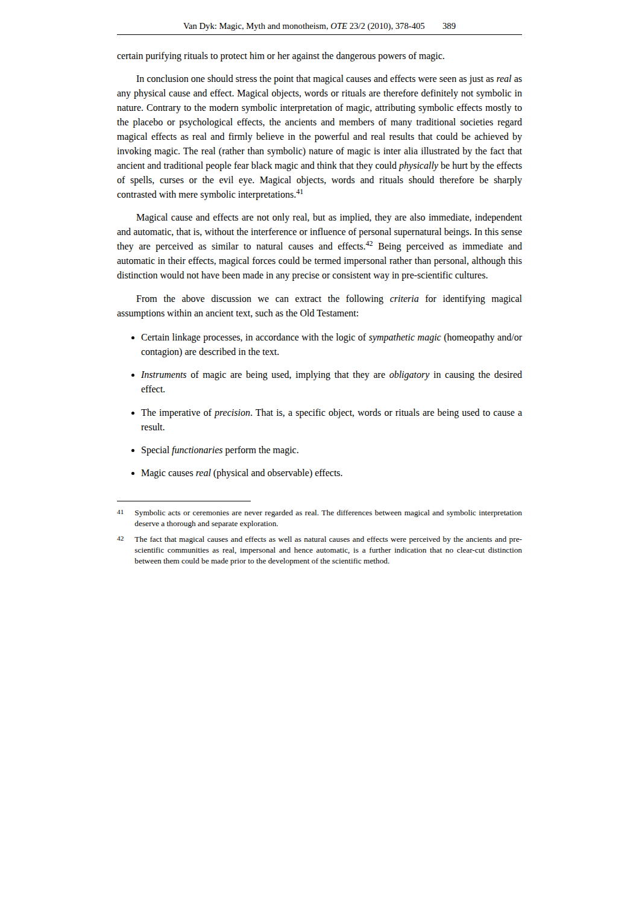Van Dyk: Magic, Myth and monotheism, OTE 23/2 (2010), 378-405389
certain purifying rituals to protect him or her against the dangerous powers of magic.
In conclusion one should stress the point that magical causes and effects were seen as just as real as any physical cause and effect. Magical objects, words or rituals are therefore definitely not symbolic in nature. Contrary to the modern symbolic interpretation of magic, attributing symbolic effects mostly to the placebo or psychological effects, the ancients and members of many traditional societies regard magical effects as real and firmly believe in the powerful and real results that could be achieved by invoking magic. The real (rather than symbolic) nature of magic is inter alia illustrated by the fact that ancient and traditional people fear black magic and think that they could physically be hurt by the effects of spells, curses or the evil eye. Magical objects, words and rituals should therefore be sharply contrasted with mere symbolic interpretations.41
Magical cause and effects are not only real, but as implied, they are also immediate, independent and automatic, that is, without the interference or influence of personal supernatural beings. In this sense they are perceived as similar to natural causes and effects.42 Being perceived as immediate and automatic in their effects, magical forces could be termed impersonal rather than personal, although this distinction would not have been made in any precise or consistent way in pre-scientific cultures.
From the above discussion we can extract the following criteria for identifying magical assumptions within an ancient text, such as the Old Testament:
Certain linkage processes, in accordance with the logic of sympathetic magic (homeopathy and/or contagion) are described in the text.
Instruments of magic are being used, implying that they are obligatory in causing the desired effect.
The imperative of precision. That is, a specific object, words or rituals are being used to cause a result.
Special functionaries perform the magic.
Magic causes real (physical and observable) effects.
41 Symbolic acts or ceremonies are never regarded as real. The differences between magical and symbolic interpretation deserve a thorough and separate exploration.
42 The fact that magical causes and effects as well as natural causes and effects were perceived by the ancients and pre-scientific communities as real, impersonal and hence automatic, is a further indication that no clear-cut distinction between them could be made prior to the development of the scientific method.